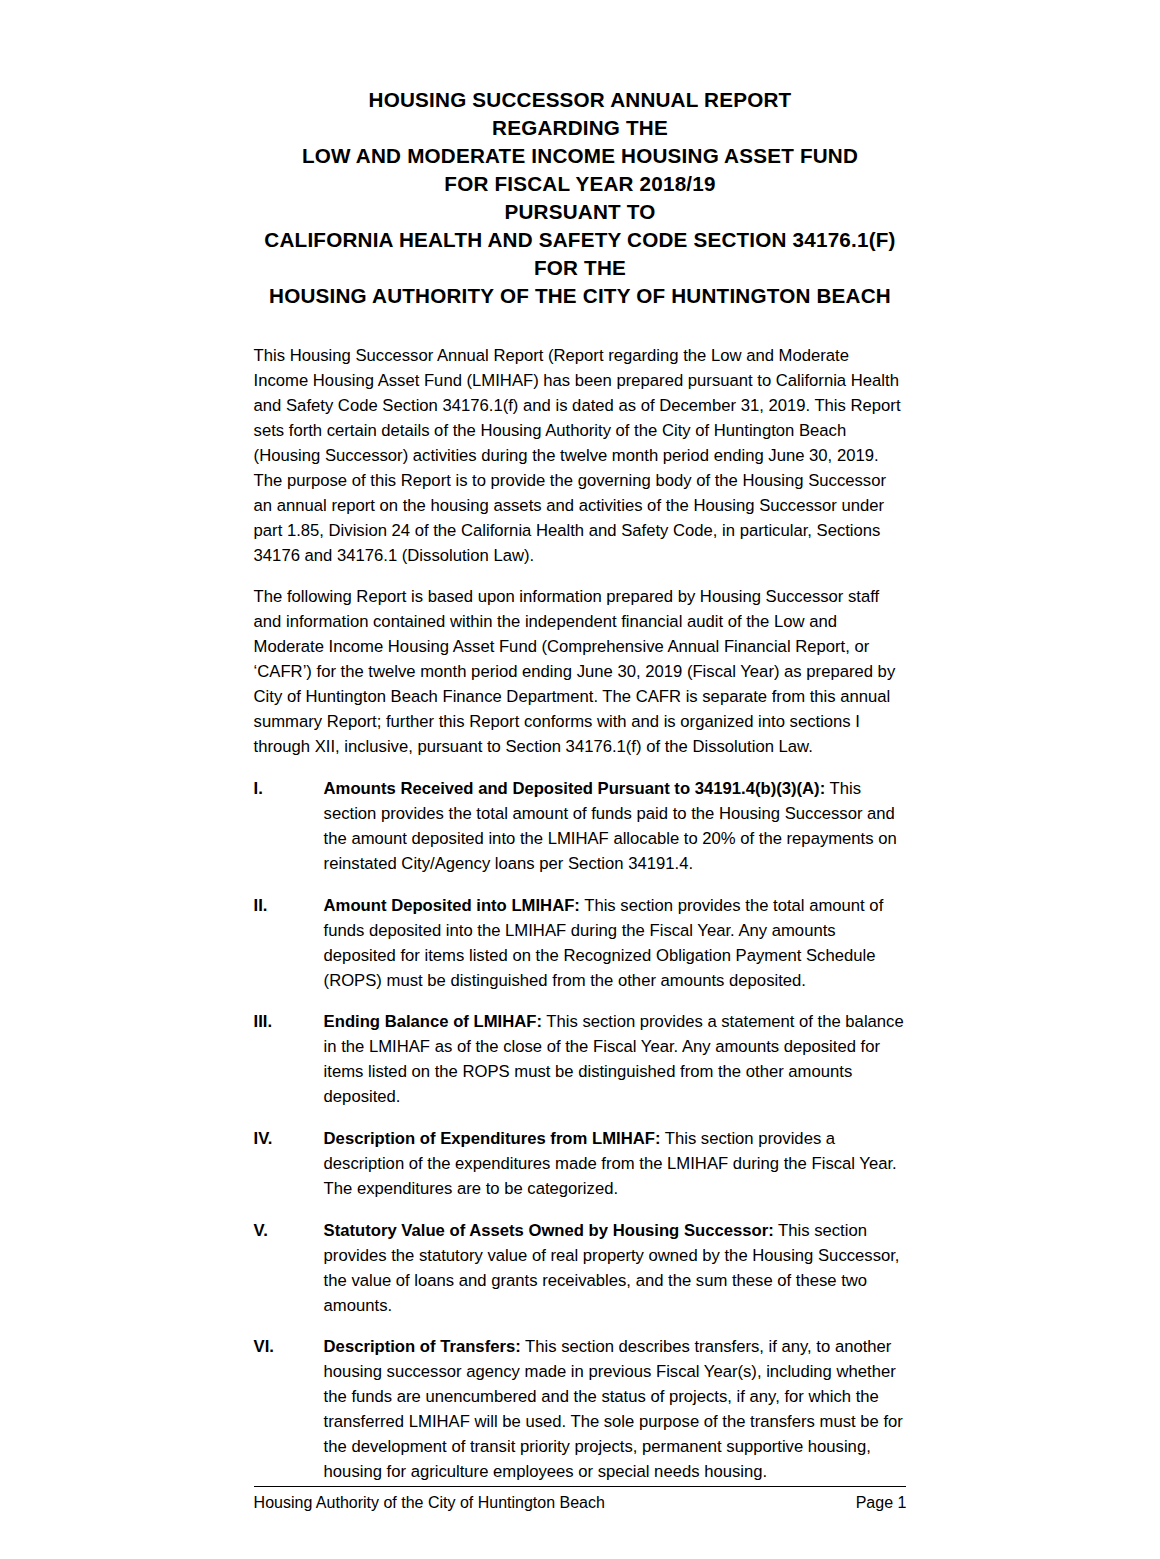HOUSING SUCCESSOR ANNUAL REPORT
REGARDING THE
LOW AND MODERATE INCOME HOUSING ASSET FUND
FOR FISCAL YEAR 2018/19
PURSUANT TO
CALIFORNIA HEALTH AND SAFETY CODE SECTION 34176.1(F)
FOR THE
HOUSING AUTHORITY OF THE CITY OF HUNTINGTON BEACH
This Housing Successor Annual Report (Report regarding the Low and Moderate Income Housing Asset Fund (LMIHAF) has been prepared pursuant to California Health and Safety Code Section 34176.1(f) and is dated as of December 31, 2019. This Report sets forth certain details of the Housing Authority of the City of Huntington Beach (Housing Successor) activities during the twelve month period ending June 30, 2019. The purpose of this Report is to provide the governing body of the Housing Successor an annual report on the housing assets and activities of the Housing Successor under part 1.85, Division 24 of the California Health and Safety Code, in particular, Sections 34176 and 34176.1 (Dissolution Law).
The following Report is based upon information prepared by Housing Successor staff and information contained within the independent financial audit of the Low and Moderate Income Housing Asset Fund (Comprehensive Annual Financial Report, or ‘CAFR’) for the twelve month period ending June 30, 2019 (Fiscal Year) as prepared by City of Huntington Beach Finance Department. The CAFR is separate from this annual summary Report; further this Report conforms with and is organized into sections I through XII, inclusive, pursuant to Section 34176.1(f) of the Dissolution Law.
I. Amounts Received and Deposited Pursuant to 34191.4(b)(3)(A): This section provides the total amount of funds paid to the Housing Successor and the amount deposited into the LMIHAF allocable to 20% of the repayments on reinstated City/Agency loans per Section 34191.4.
II. Amount Deposited into LMIHAF: This section provides the total amount of funds deposited into the LMIHAF during the Fiscal Year. Any amounts deposited for items listed on the Recognized Obligation Payment Schedule (ROPS) must be distinguished from the other amounts deposited.
III. Ending Balance of LMIHAF: This section provides a statement of the balance in the LMIHAF as of the close of the Fiscal Year. Any amounts deposited for items listed on the ROPS must be distinguished from the other amounts deposited.
IV. Description of Expenditures from LMIHAF: This section provides a description of the expenditures made from the LMIHAF during the Fiscal Year. The expenditures are to be categorized.
V. Statutory Value of Assets Owned by Housing Successor: This section provides the statutory value of real property owned by the Housing Successor, the value of loans and grants receivables, and the sum these of these two amounts.
VI. Description of Transfers: This section describes transfers, if any, to another housing successor agency made in previous Fiscal Year(s), including whether the funds are unencumbered and the status of projects, if any, for which the transferred LMIHAF will be used. The sole purpose of the transfers must be for the development of transit priority projects, permanent supportive housing, housing for agriculture employees or special needs housing.
Housing Authority of the City of Huntington Beach Page 1